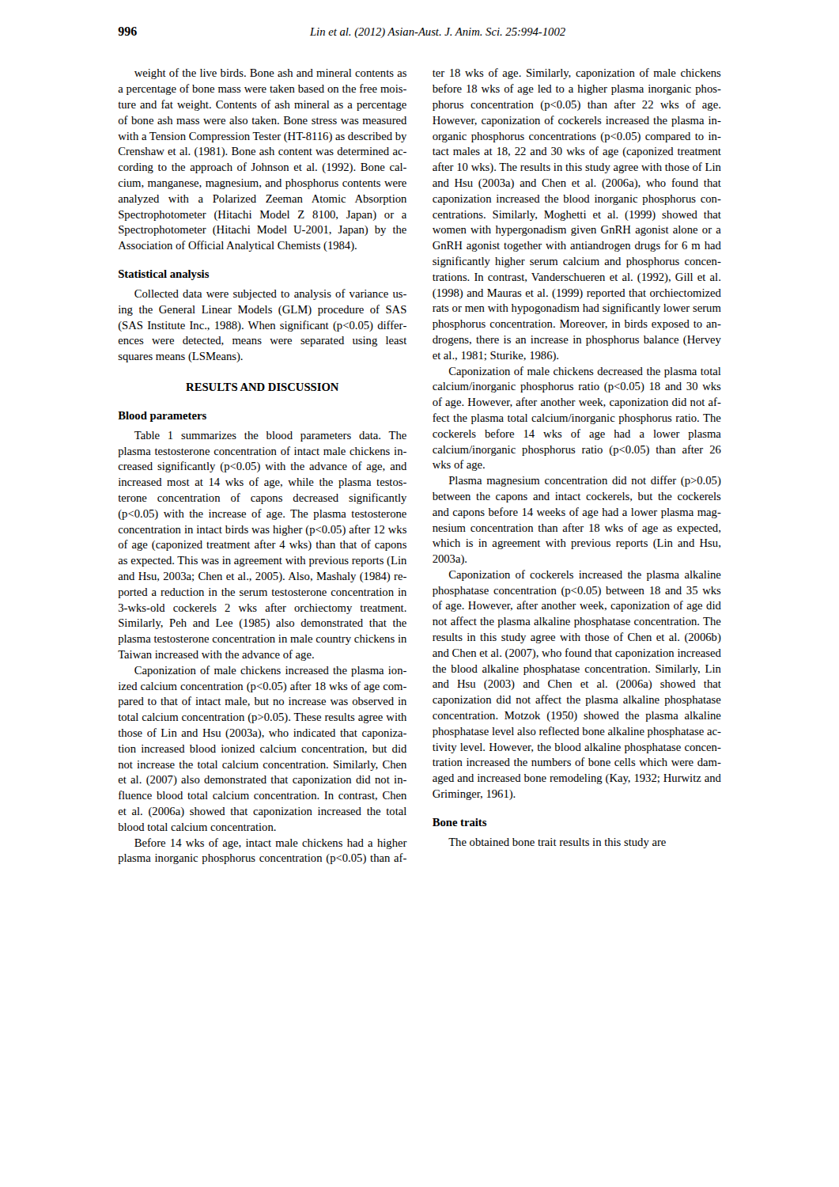996 Lin et al. (2012) Asian-Aust. J. Anim. Sci. 25:994-1002
weight of the live birds. Bone ash and mineral contents as a percentage of bone mass were taken based on the free moisture and fat weight. Contents of ash mineral as a percentage of bone ash mass were also taken. Bone stress was measured with a Tension Compression Tester (HT-8116) as described by Crenshaw et al. (1981). Bone ash content was determined according to the approach of Johnson et al. (1992). Bone calcium, manganese, magnesium, and phosphorus contents were analyzed with a Polarized Zeeman Atomic Absorption Spectrophotometer (Hitachi Model Z 8100, Japan) or a Spectrophotometer (Hitachi Model U-2001, Japan) by the Association of Official Analytical Chemists (1984).
Statistical analysis
Collected data were subjected to analysis of variance using the General Linear Models (GLM) procedure of SAS (SAS Institute Inc., 1988). When significant (p<0.05) differences were detected, means were separated using least squares means (LSMeans).
Results and Discussion
Blood parameters
Table 1 summarizes the blood parameters data. The plasma testosterone concentration of intact male chickens increased significantly (p<0.05) with the advance of age, and increased most at 14 wks of age, while the plasma testosterone concentration of capons decreased significantly (p<0.05) with the increase of age. The plasma testosterone concentration in intact birds was higher (p<0.05) after 12 wks of age (caponized treatment after 4 wks) than that of capons as expected. This was in agreement with previous reports (Lin and Hsu, 2003a; Chen et al., 2005). Also, Mashaly (1984) reported a reduction in the serum testosterone concentration in 3-wks-old cockerels 2 wks after orchiectomy treatment. Similarly, Peh and Lee (1985) also demonstrated that the plasma testosterone concentration in male country chickens in Taiwan increased with the advance of age.
Caponization of male chickens increased the plasma ionized calcium concentration (p<0.05) after 18 wks of age compared to that of intact male, but no increase was observed in total calcium concentration (p>0.05). These results agree with those of Lin and Hsu (2003a), who indicated that caponization increased blood ionized calcium concentration, but did not increase the total calcium concentration. Similarly, Chen et al. (2007) also demonstrated that caponization did not influence blood total calcium concentration. In contrast, Chen et al. (2006a) showed that caponization increased the total blood total calcium concentration.
Before 14 wks of age, intact male chickens had a higher plasma inorganic phosphorus concentration (p<0.05) than after 18 wks of age. Similarly, caponization of male chickens before 18 wks of age led to a higher plasma inorganic phosphorus concentration (p<0.05) than after 22 wks of age. However, caponization of cockerels increased the plasma inorganic phosphorus concentrations (p<0.05) compared to intact males at 18, 22 and 30 wks of age (caponized treatment after 10 wks). The results in this study agree with those of Lin and Hsu (2003a) and Chen et al. (2006a), who found that caponization increased the blood inorganic phosphorus concentrations. Similarly, Moghetti et al. (1999) showed that women with hypergonadism given GnRH agonist alone or a GnRH agonist together with antiandrogen drugs for 6 m had significantly higher serum calcium and phosphorus concentrations. In contrast, Vanderschueren et al. (1992), Gill et al. (1998) and Mauras et al. (1999) reported that orchiectomized rats or men with hypogonadism had significantly lower serum phosphorus concentration. Moreover, in birds exposed to androgens, there is an increase in phosphorus balance (Hervey et al., 1981; Sturike, 1986).
Caponization of male chickens decreased the plasma total calcium/inorganic phosphorus ratio (p<0.05) 18 and 30 wks of age. However, after another week, caponization did not affect the plasma total calcium/inorganic phosphorus ratio. The cockerels before 14 wks of age had a lower plasma calcium/inorganic phosphorus ratio (p<0.05) than after 26 wks of age.
Plasma magnesium concentration did not differ (p>0.05) between the capons and intact cockerels, but the cockerels and capons before 14 weeks of age had a lower plasma magnesium concentration than after 18 wks of age as expected, which is in agreement with previous reports (Lin and Hsu, 2003a).
Caponization of cockerels increased the plasma alkaline phosphatase concentration (p<0.05) between 18 and 35 wks of age. However, after another week, caponization of age did not affect the plasma alkaline phosphatase concentration. The results in this study agree with those of Chen et al. (2006b) and Chen et al. (2007), who found that caponization increased the blood alkaline phosphatase concentration. Similarly, Lin and Hsu (2003) and Chen et al. (2006a) showed that caponization did not affect the plasma alkaline phosphatase concentration. Motzok (1950) showed the plasma alkaline phosphatase level also reflected bone alkaline phosphatase activity level. However, the blood alkaline phosphatase concentration increased the numbers of bone cells which were damaged and increased bone remodeling (Kay, 1932; Hurwitz and Griminger, 1961).
Bone traits
The obtained bone trait results in this study are